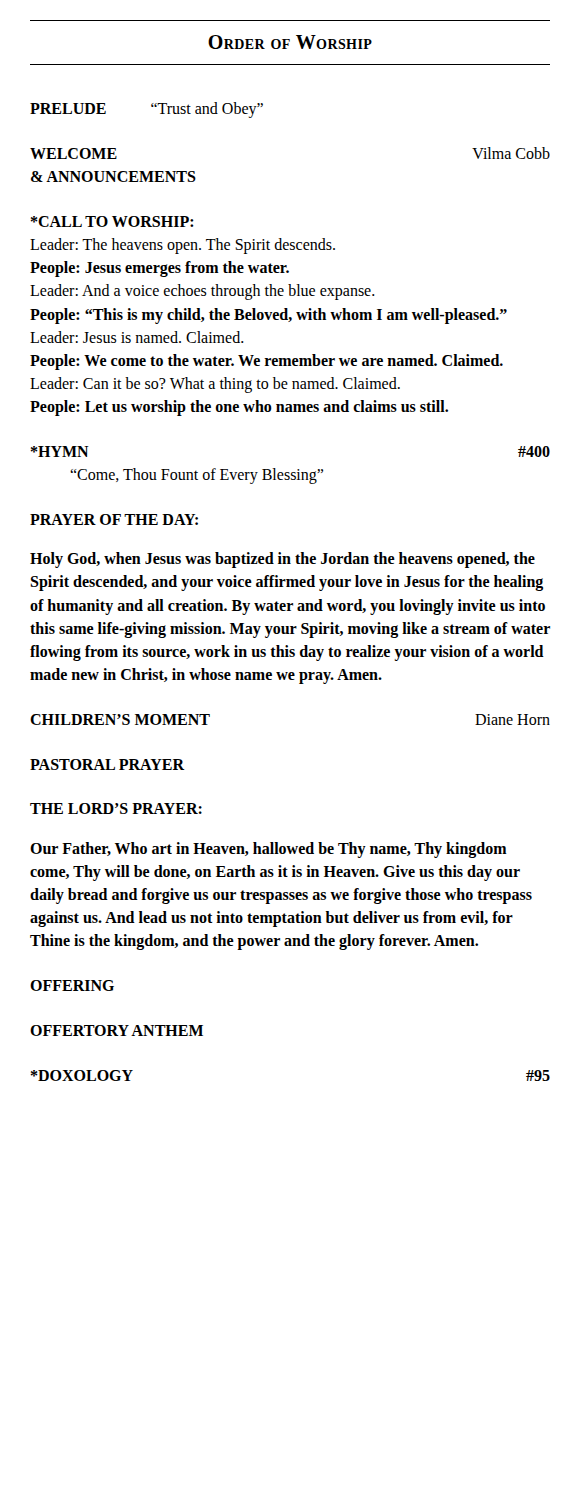Order of Worship
Prelude “Trust and Obey”
Welcome
& Announcements Vilma Cobb
*Call to Worship:
Leader: The heavens open. The Spirit descends.
People: Jesus emerges from the water.
Leader: And a voice echoes through the blue expanse.
People: “This is my child, the Beloved, with whom I am well-pleased.”
Leader: Jesus is named. Claimed.
People: We come to the water. We remember we are named. Claimed.
Leader: Can it be so? What a thing to be named. Claimed.
People: Let us worship the one who names and claims us still.
*Hymn #400
“Come, Thou Fount of Every Blessing”
Prayer of the Day:
Holy God, when Jesus was baptized in the Jordan the heavens opened, the Spirit descended, and your voice affirmed your love in Jesus for the healing of humanity and all creation. By water and word, you lovingly invite us into this same life-giving mission. May your Spirit, moving like a stream of water flowing from its source, work in us this day to realize your vision of a world made new in Christ, in whose name we pray. Amen.
Children’s Moment Diane Horn
Pastoral Prayer
The Lord’s Prayer:
Our Father, Who art in Heaven, hallowed be Thy name, Thy kingdom come, Thy will be done, on Earth as it is in Heaven. Give us this day our daily bread and forgive us our trespasses as we forgive those who trespass against us. And lead us not into temptation but deliver us from evil, for Thine is the kingdom, and the power and the glory forever. Amen.
Offering
Offertory Anthem
*Doxology #95